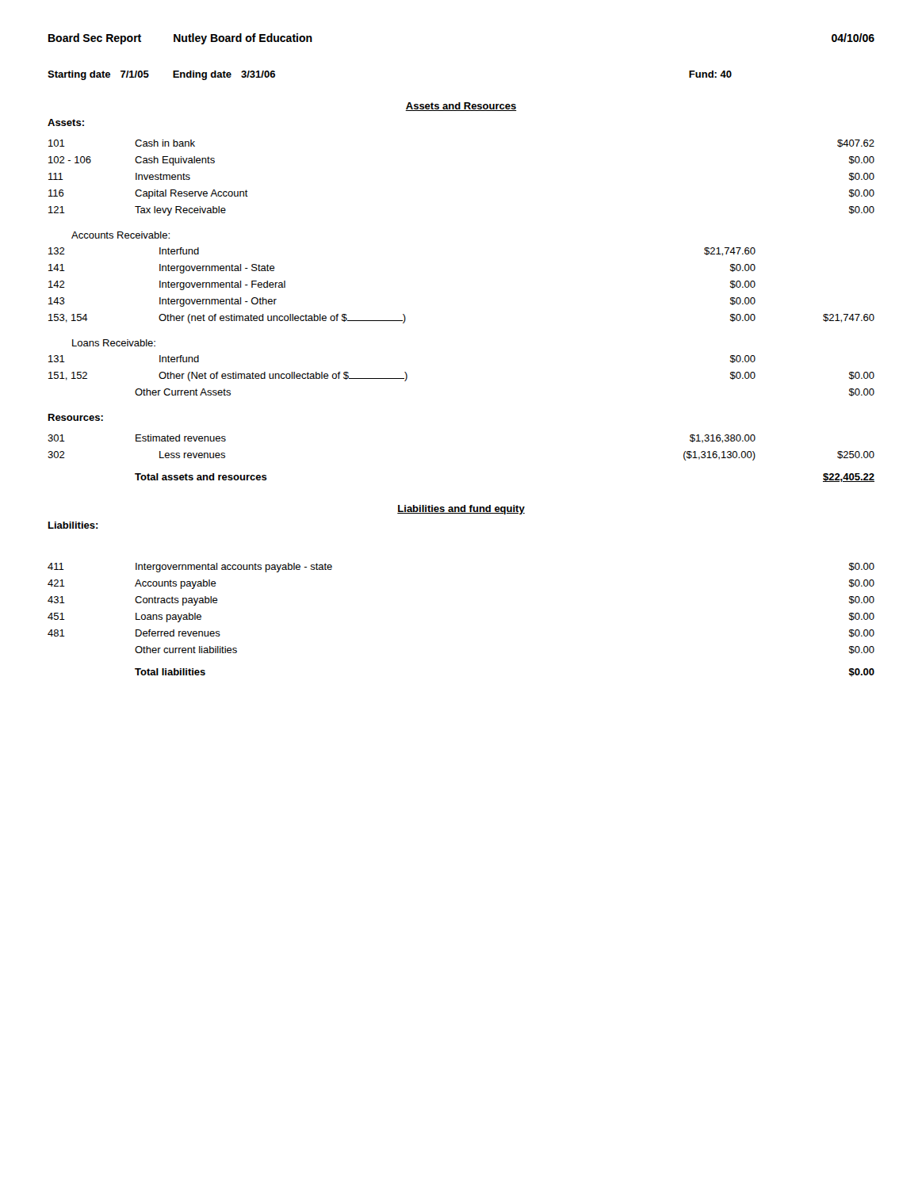Board Sec Report Nutley Board of Education 04/10/06
Starting date 7/1/05 Ending date 3/31/06 Fund: 40
Assets and Resources
Assets:
| 101 | Cash in bank | | $407.62 |
| 102 - 106 | Cash Equivalents | | $0.00 |
| 111 | Investments | | $0.00 |
| 116 | Capital Reserve Account | | $0.00 |
| 121 | Tax levy Receivable | | $0.00 |
| Accounts Receivable: |
| 132 | Interfund | $21,747.60 | |
| 141 | Intergovernmental - State | $0.00 | |
| 142 | Intergovernmental - Federal | $0.00 | |
| 143 | Intergovernmental - Other | $0.00 | |
| 153, 154 | Other (net of estimated uncollectable of $ ) | $0.00 | $21,747.60 |
| Loans Receivable: |
| 131 | Interfund | $0.00 | |
| 151, 152 | Other (Net of estimated uncollectable of $ ) | $0.00 | $0.00 |
| | Other Current Assets | | $0.00 |
Resources:
| 301 | Estimated revenues | $1,316,380.00 | |
| 302 | Less revenues | ($1,316,130.00) | $250.00 |
| | Total assets and resources | | $22,405.22 |
Liabilities and fund equity
Liabilities:
| 411 | Intergovernmental accounts payable - state | | $0.00 |
| 421 | Accounts payable | | $0.00 |
| 431 | Contracts payable | | $0.00 |
| 451 | Loans payable | | $0.00 |
| 481 | Deferred revenues | | $0.00 |
| | Other current liabilities | | $0.00 |
| | Total liabilities | | $0.00 |